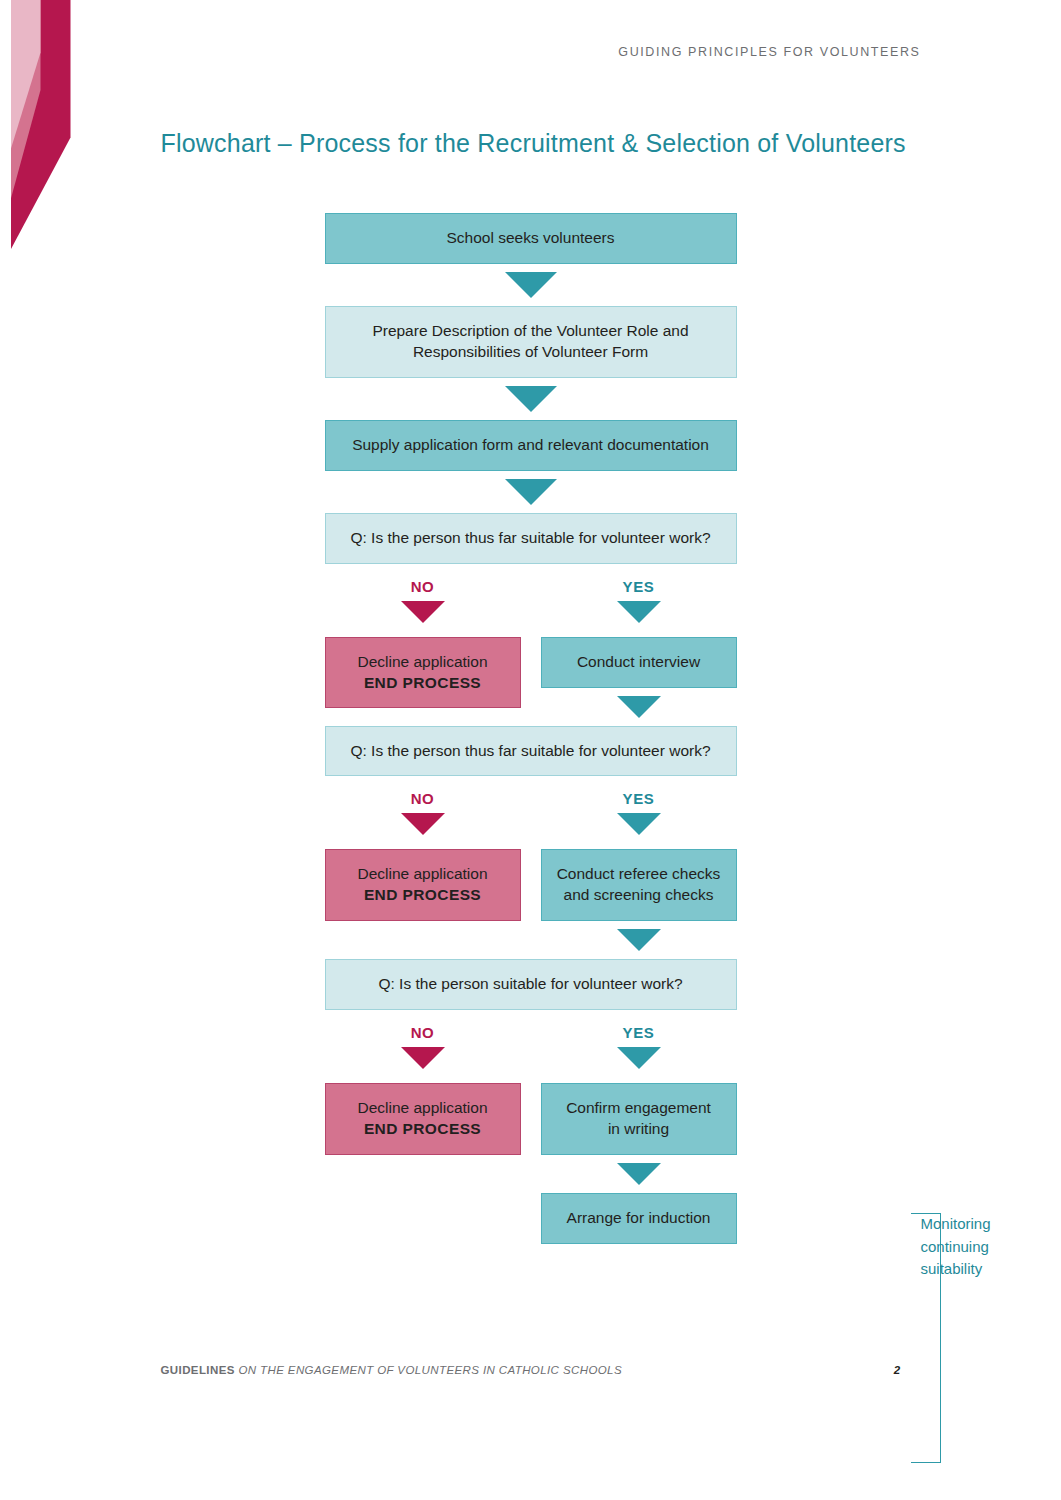Guiding Principles for Volunteers
Flowchart – Process for the Recruitment & Selection of Volunteers
School seeks volunteers
Prepare Description of the Volunteer Role and
Responsibilities of Volunteer Form
Supply application form and relevant documentation
Q: Is the person thus far suitable for volunteer work?
NO
YES
Decline applicationEND PROCESS
Conduct interview
Q: Is the person thus far suitable for volunteer work?
NO
YES
Decline applicationEND PROCESS
Conduct referee checks
and screening checks
Q: Is the person suitable for volunteer work?
NO
YES
Decline applicationEND PROCESS
Confirm engagement
in writing
Arrange for induction
Monitoring
continuing
suitability
GUIDELINES ON THE ENGAGEMENT OF VOLUNTEERS IN CATHOLIC SCHOOLS
2